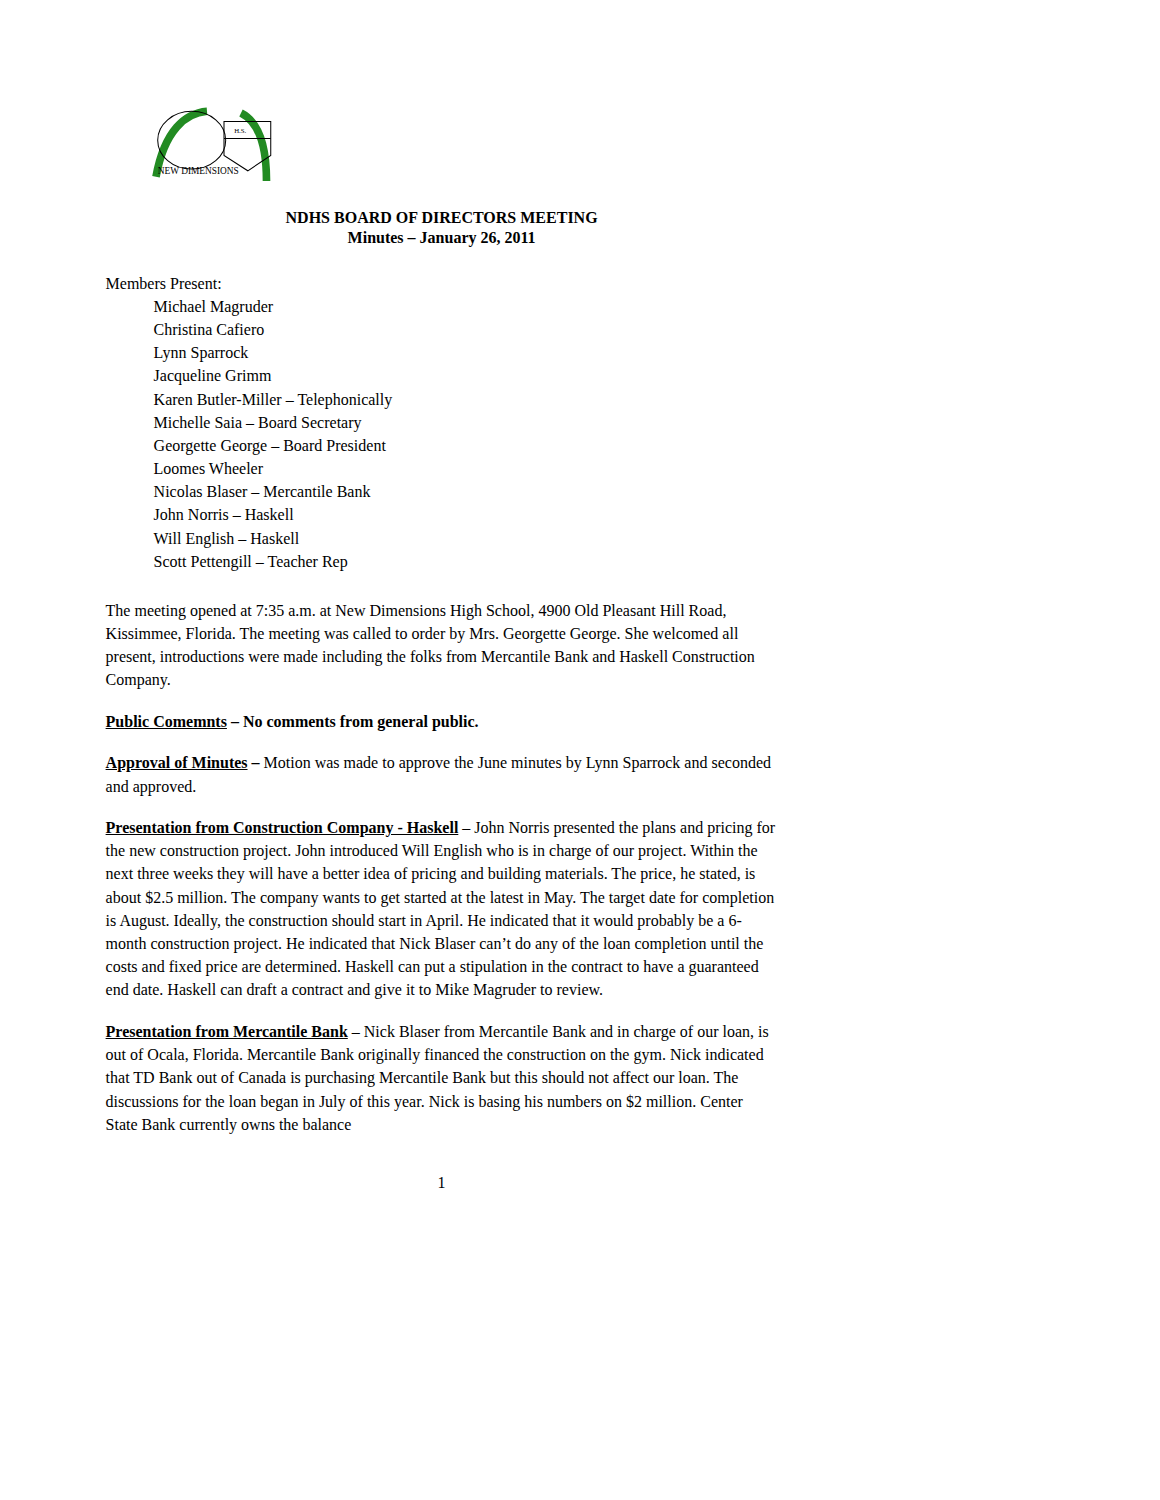NDHS BOARD OF DIRECTORS MEETING Minutes – January 26, 2011
Members Present:
Michael Magruder
Christina Cafiero
Lynn Sparrock
Jacqueline Grimm
Karen Butler-Miller – Telephonically
Michelle Saia – Board Secretary
Georgette George – Board President
Loomes Wheeler
Nicolas Blaser – Mercantile Bank
John Norris – Haskell
Will English – Haskell
Scott Pettengill – Teacher Rep
The meeting opened at 7:35 a.m. at New Dimensions High School, 4900 Old Pleasant Hill Road, Kissimmee, Florida. The meeting was called to order by Mrs. Georgette George. She welcomed all present, introductions were made including the folks from Mercantile Bank and Haskell Construction Company.
Public Comemnts – No comments from general public.
Approval of Minutes – Motion was made to approve the June minutes by Lynn Sparrock and seconded and approved.
Presentation from Construction Company - Haskell – John Norris presented the plans and pricing for the new construction project. John introduced Will English who is in charge of our project. Within the next three weeks they will have a better idea of pricing and building materials. The price, he stated, is about $2.5 million. The company wants to get started at the latest in May. The target date for completion is August. Ideally, the construction should start in April. He indicated that it would probably be a 6-month construction project. He indicated that Nick Blaser can’t do any of the loan completion until the costs and fixed price are determined. Haskell can put a stipulation in the contract to have a guaranteed end date. Haskell can draft a contract and give it to Mike Magruder to review.
Presentation from Mercantile Bank – Nick Blaser from Mercantile Bank and in charge of our loan, is out of Ocala, Florida. Mercantile Bank originally financed the construction on the gym. Nick indicated that TD Bank out of Canada is purchasing Mercantile Bank but this should not affect our loan. The discussions for the loan began in July of this year. Nick is basing his numbers on $2 million. Center State Bank currently owns the balance
1